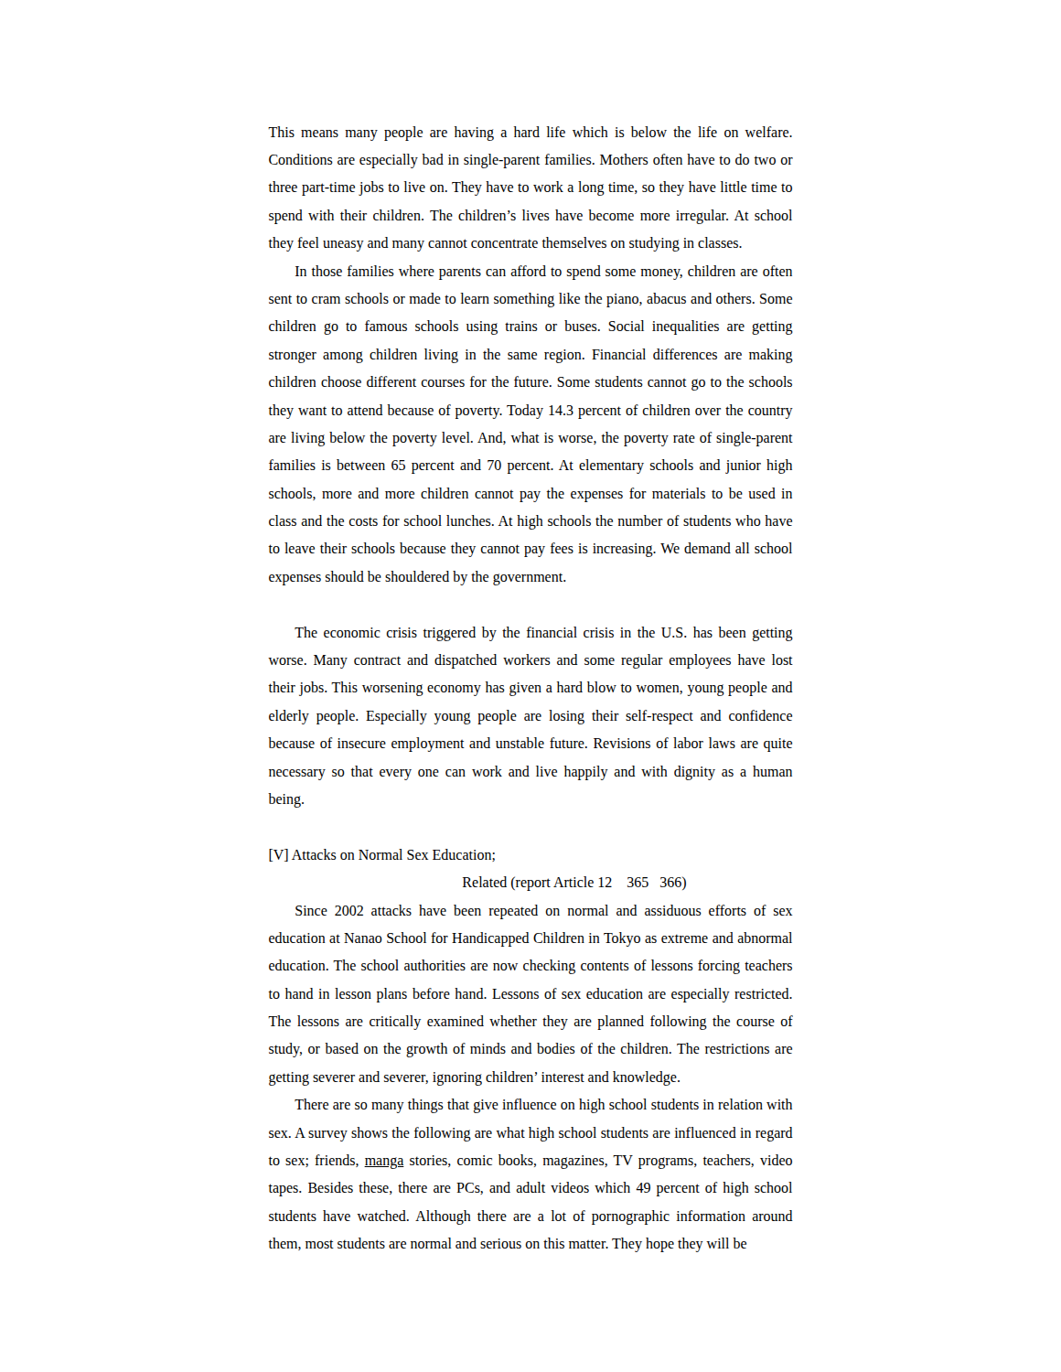This means many people are having a hard life which is below the life on welfare. Conditions are especially bad in single-parent families. Mothers often have to do two or three part-time jobs to live on. They have to work a long time, so they have little time to spend with their children. The children’s lives have become more irregular. At school they feel uneasy and many cannot concentrate themselves on studying in classes.
In those families where parents can afford to spend some money, children are often sent to cram schools or made to learn something like the piano, abacus and others. Some children go to famous schools using trains or buses. Social inequalities are getting stronger among children living in the same region. Financial differences are making children choose different courses for the future. Some students cannot go to the schools they want to attend because of poverty. Today 14.3 percent of children over the country are living below the poverty level. And, what is worse, the poverty rate of single-parent families is between 65 percent and 70 percent. At elementary schools and junior high schools, more and more children cannot pay the expenses for materials to be used in class and the costs for school lunches. At high schools the number of students who have to leave their schools because they cannot pay fees is increasing. We demand all school expenses should be shouldered by the government.
The economic crisis triggered by the financial crisis in the U.S. has been getting worse. Many contract and dispatched workers and some regular employees have lost their jobs. This worsening economy has given a hard blow to women, young people and elderly people. Especially young people are losing their self-respect and confidence because of insecure employment and unstable future. Revisions of labor laws are quite necessary so that every one can work and live happily and with dignity as a human being.
[V] Attacks on Normal Sex Education;
Related (report Article 12 365 366)
Since 2002 attacks have been repeated on normal and assiduous efforts of sex education at Nanao School for Handicapped Children in Tokyo as extreme and abnormal education. The school authorities are now checking contents of lessons forcing teachers to hand in lesson plans before hand. Lessons of sex education are especially restricted. The lessons are critically examined whether they are planned following the course of study, or based on the growth of minds and bodies of the children. The restrictions are getting severer and severer, ignoring children’ interest and knowledge.
There are so many things that give influence on high school students in relation with sex. A survey shows the following are what high school students are influenced in regard to sex; friends, manga stories, comic books, magazines, TV programs, teachers, video tapes. Besides these, there are PCs, and adult videos which 49 percent of high school students have watched. Although there are a lot of pornographic information around them, most students are normal and serious on this matter. They hope they will be